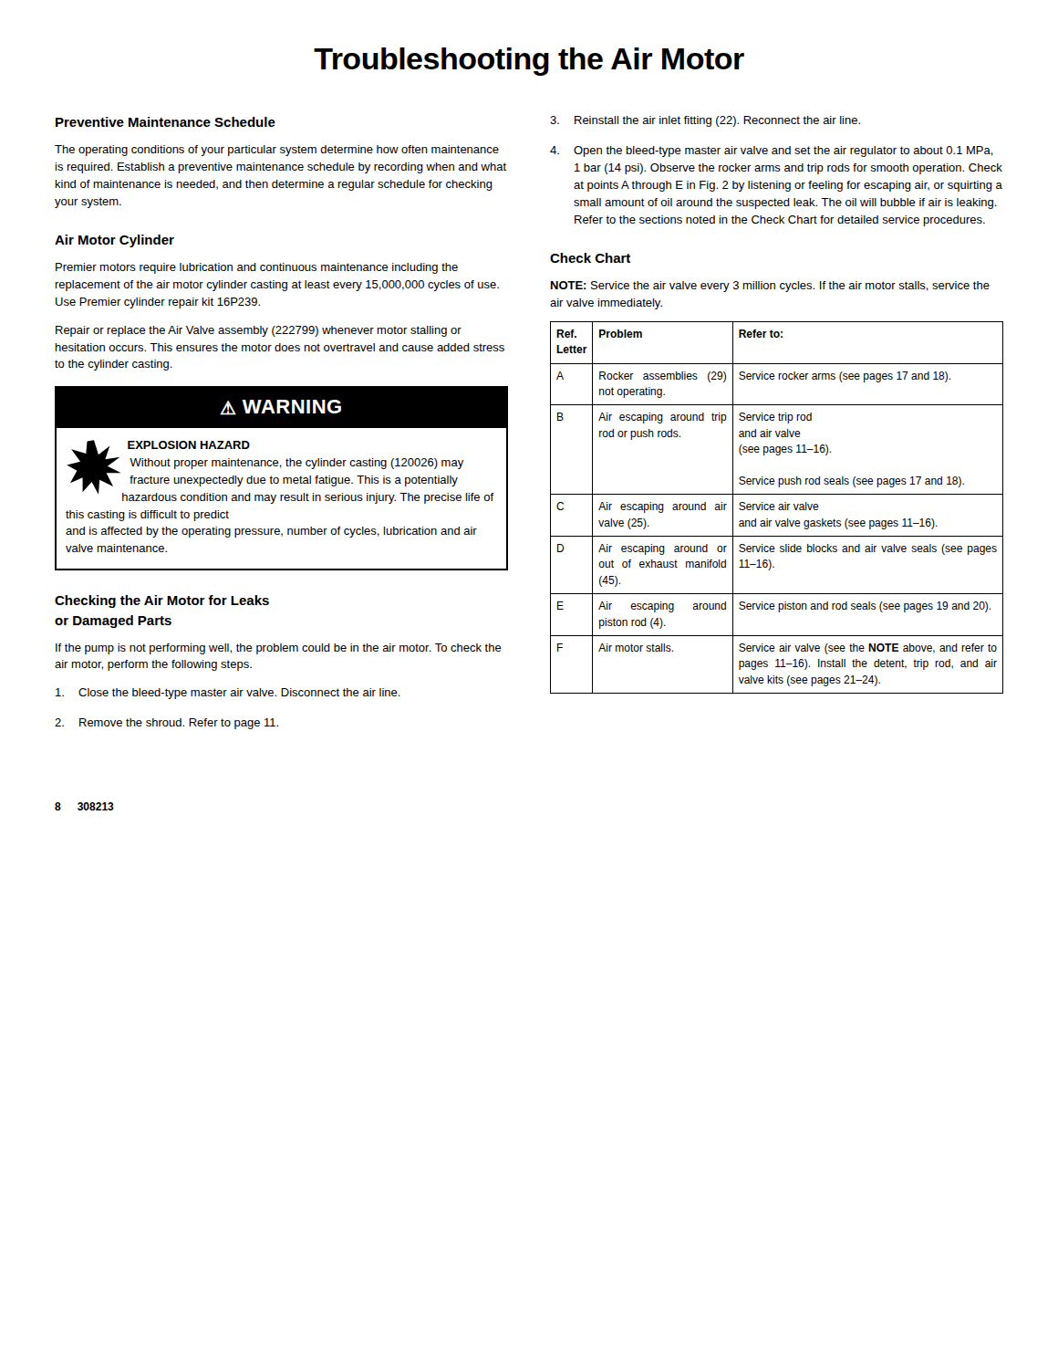Troubleshooting the Air Motor
Preventive Maintenance Schedule
The operating conditions of your particular system determine how often maintenance is required. Establish a preventive maintenance schedule by recording when and what kind of maintenance is needed, and then determine a regular schedule for checking your system.
Air Motor Cylinder
Premier motors require lubrication and continuous maintenance including the replacement of the air motor cylinder casting at least every 15,000,000 cycles of use. Use Premier cylinder repair kit 16P239.
Repair or replace the Air Valve assembly (222799) whenever motor stalling or hesitation occurs. This ensures the motor does not overtravel and cause added stress to the cylinder casting.
⚠WARNING
EXPLOSION HAZARD
Without proper maintenance, the cylinder casting (120026) may fracture unexpectedly due to metal fatigue. This is a potentially hazardous condition and may result in serious injury. The precise life of this casting is difficult to predict
and is affected by the operating pressure, number of cycles, lubrication and air valve maintenance.
Checking the Air Motor for Leaks
or Damaged Parts
If the pump is not performing well, the problem could be in the air motor. To check the air motor, perform the following steps.
1. Close the bleed-type master air valve. Disconnect the air line.
2. Remove the shroud. Refer to page 11.
3. Reinstall the air inlet fitting (22). Reconnect the air line.
4. Open the bleed-type master air valve and set the air regulator to about 0.1 MPa, 1 bar (14 psi). Observe the rocker arms and trip rods for smooth operation. Check at points A through E in Fig. 2 by listening or feeling for escaping air, or squirting a small amount of oil around the suspected leak. The oil will bubble if air is leaking. Refer to the sections noted in the Check Chart for detailed service procedures.
Check Chart
NOTE: Service the air valve every 3 million cycles. If the air motor stalls, service the air valve immediately.
| Ref. Letter | Problem | Refer to: |
| --- | --- | --- |
| A | Rocker assemblies (29) not operating. | Service rocker arms (see pages 17 and 18). |
| B | Air escaping around trip rod or push rods. | Service trip rod and air valve (see pages 11–16). Service push rod seals (see pages 17 and 18). |
| C | Air escaping around air valve (25). | Service air valve and air valve gaskets (see pages 11–16). |
| D | Air escaping around or out of exhaust manifold (45). | Service slide blocks and air valve seals (see pages 11–16). |
| E | Air escaping around piston rod (4). | Service piston and rod seals (see pages 19 and 20). |
| F | Air motor stalls. | Service air valve (see the NOTE above, and refer to pages 11–16). Install the detent, trip rod, and air valve kits (see pages 21–24). |
8308213